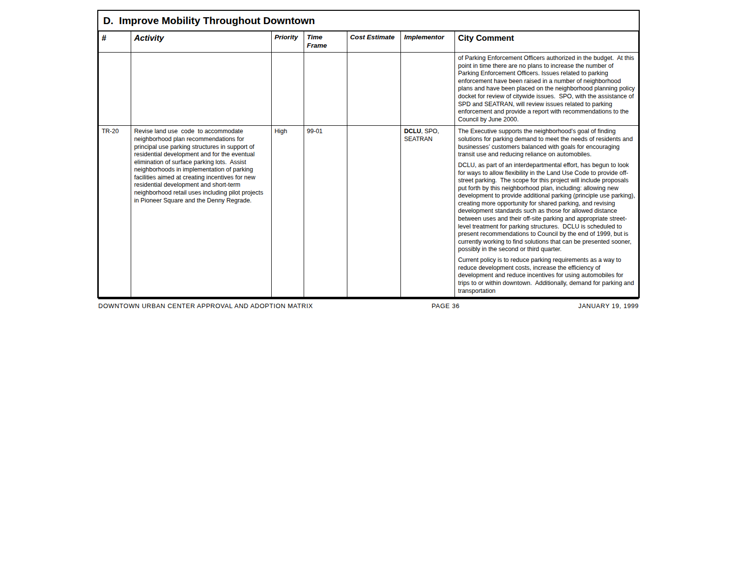D. Improve Mobility Throughout Downtown
| # | Activity | Priority | Time Frame | Cost Estimate | Implementor | City Comment |
| --- | --- | --- | --- | --- | --- | --- |
| | | | | | | of Parking Enforcement Officers authorized in the budget. At this point in time there are no plans to increase the number of Parking Enforcement Officers. Issues related to parking enforcement have been raised in a number of neighborhood plans and have been placed on the neighborhood planning policy docket for review of citywide issues. SPO, with the assistance of SPD and SEATRAN, will review issues related to parking enforcement and provide a report with recommendations to the Council by June 2000. |
| TR-20 | Revise land use code to accommodate neighborhood plan recommendations for principal use parking structures in support of residential development and for the eventual elimination of surface parking lots. Assist neighborhoods in implementation of parking facilities aimed at creating incentives for new residential development and short-term neighborhood retail uses including pilot projects in Pioneer Square and the Denny Regrade. | High | 99-01 | | DCLU , SPO, SEATRAN | The Executive supports the neighborhood’s goal of finding solutions for parking demand to meet the needs of residents and businesses’ customers balanced with goals for encouraging transit use and reducing reliance on automobiles. DCLU, as part of an interdepartmental effort, has begun to look for ways to allow flexibility in the Land Use Code to provide off-street parking. The scope for this project will include proposals put forth by this neighborhood plan, including: allowing new development to provide additional parking (principle use parking), creating more opportunity for shared parking, and revising development standards such as those for allowed distance between uses and their off-site parking and appropriate street-level treatment for parking structures. DCLU is scheduled to present recommendations to Council by the end of 1999, but is currently working to find solutions that can be presented sooner, possibly in the second or third quarter. Current policy is to reduce parking requirements as a way to reduce development costs, increase the efficiency of development and reduce incentives for using automobiles for trips to or within downtown. Additionally, demand for parking and transportation |
DOWNTOWN URBAN CENTER APPROVAL AND ADOPTION MATRIX
PAGE 36
JANUARY 19, 1999